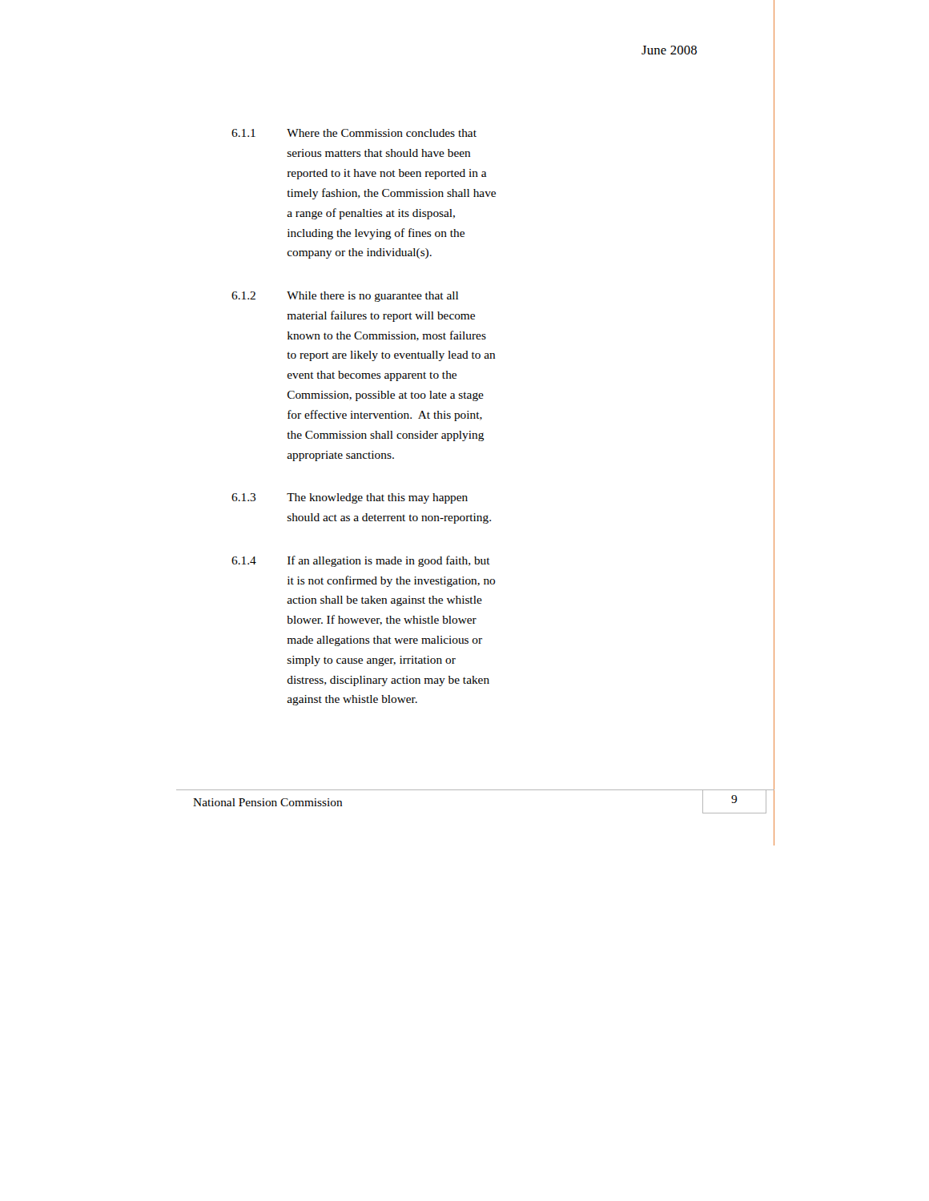June 2008
6.1.1
Where the Commission concludes that serious matters that should have been reported to it have not been reported in a timely fashion, the Commission shall have a range of penalties at its disposal, including the levying of fines on the company or the individual(s).
6.1.2
While there is no guarantee that all material failures to report will become known to the Commission, most failures to report are likely to eventually lead to an event that becomes apparent to the Commission, possible at too late a stage for effective intervention. At this point, the Commission shall consider applying appropriate sanctions.
6.1.3
The knowledge that this may happen should act as a deterrent to non-reporting.
6.1.4
If an allegation is made in good faith, but it is not confirmed by the investigation, no action shall be taken against the whistle blower. If however, the whistle blower made allegations that were malicious or simply to cause anger, irritation or distress, disciplinary action may be taken against the whistle blower.
National Pension Commission
9